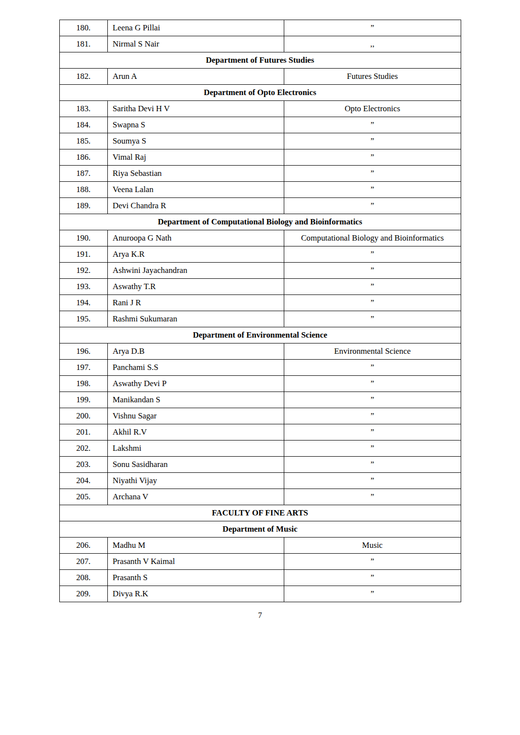| 180. | Leena G Pillai | ” |
| 181. | Nirmal S Nair | ,, |
| Department of Futures Studies |
| 182. | Arun A | Futures Studies |
| Department of Opto Electronics |
| 183. | Saritha Devi H V | Opto Electronics |
| 184. | Swapna S | ” |
| 185. | Soumya S | ” |
| 186. | Vimal Raj | ” |
| 187. | Riya Sebastian | ” |
| 188. | Veena Lalan | ” |
| 189. | Devi Chandra R | ” |
| Department of Computational Biology and Bioinformatics |
| 190. | Anuroopa G Nath | Computational Biology and Bioinformatics |
| 191. | Arya K.R | ” |
| 192. | Ashwini Jayachandran | ” |
| 193. | Aswathy T.R | ” |
| 194. | Rani J R | ” |
| 195. | Rashmi Sukumaran | ” |
| Department of Environmental Science |
| 196. | Arya D.B | Environmental Science |
| 197. | Panchami S.S | ” |
| 198. | Aswathy Devi P | ” |
| 199. | Manikandan S | ” |
| 200. | Vishnu Sagar | ” |
| 201. | Akhil R.V | ” |
| 202. | Lakshmi | ” |
| 203. | Sonu Sasidharan | ” |
| 204. | Niyathi Vijay | ” |
| 205. | Archana V | ” |
| FACULTY OF FINE ARTS |
| Department of Music |
| 206. | Madhu M | Music |
| 207. | Prasanth V Kaimal | ” |
| 208. | Prasanth S | ” |
| 209. | Divya R.K | ” |
7